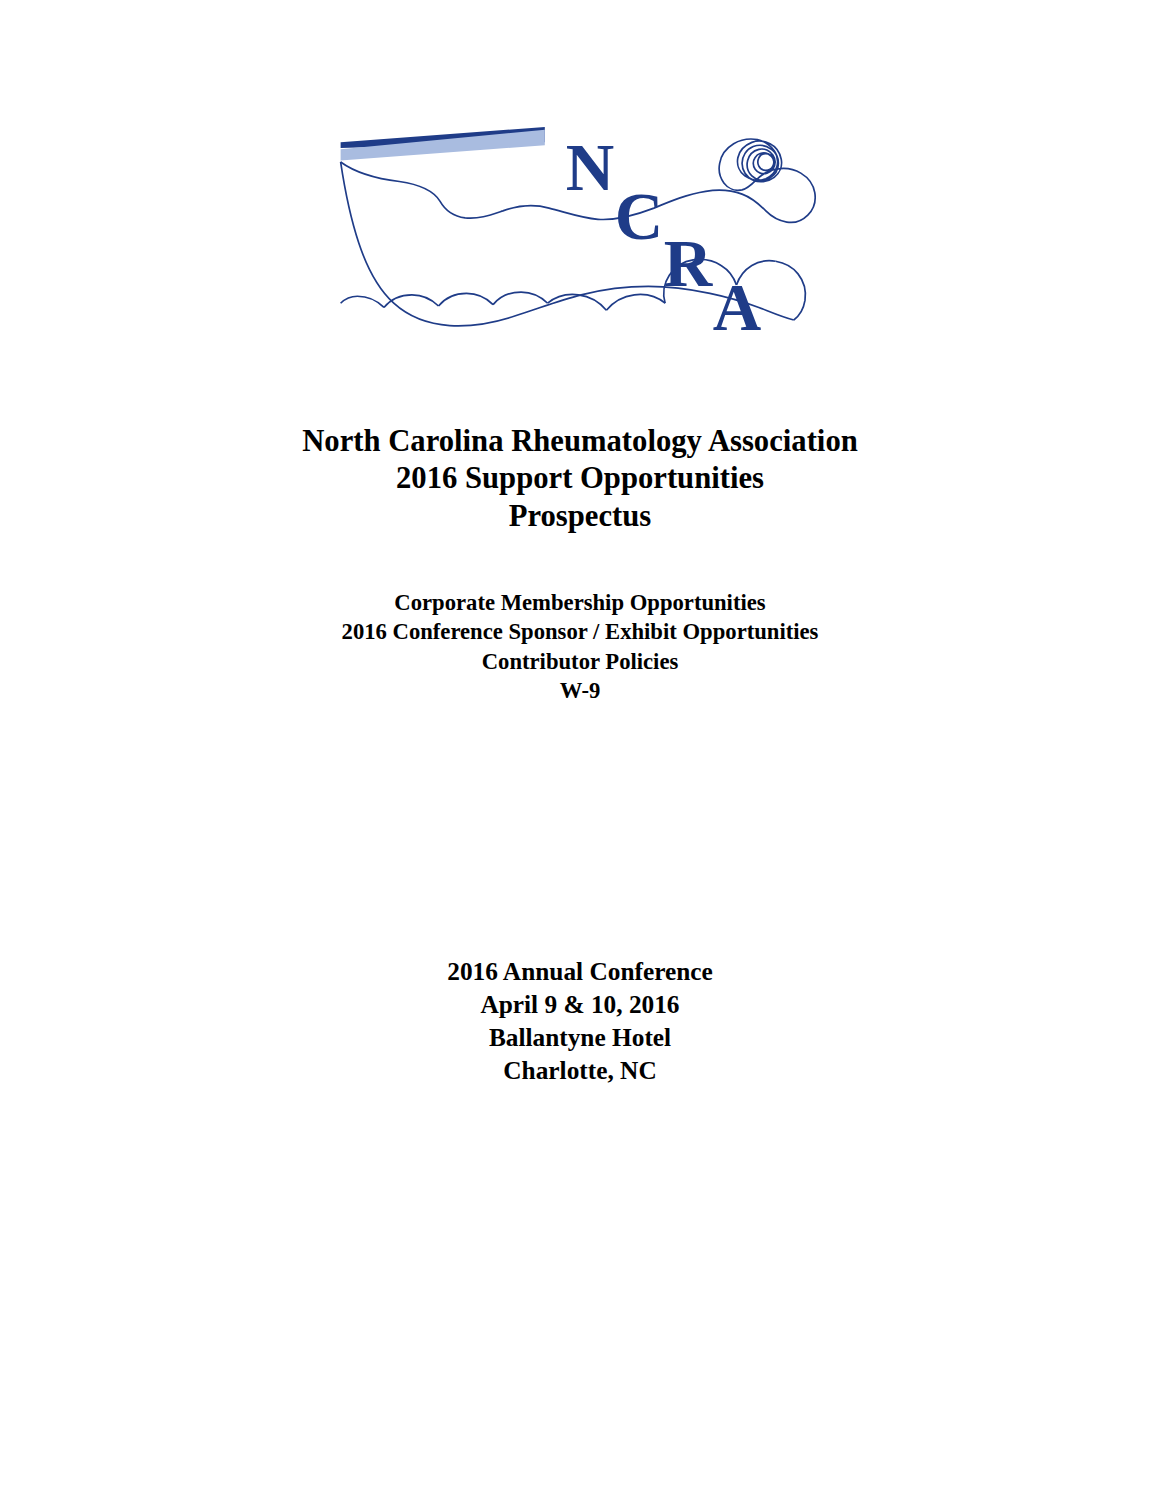N C R A
North Carolina Rheumatology Association
2016 Support Opportunities
Prospectus
Corporate Membership Opportunities
2016 Conference Sponsor / Exhibit Opportunities
Contributor Policies
W-9
2016 Annual Conference
April 9 & 10, 2016
Ballantyne Hotel
Charlotte, NC